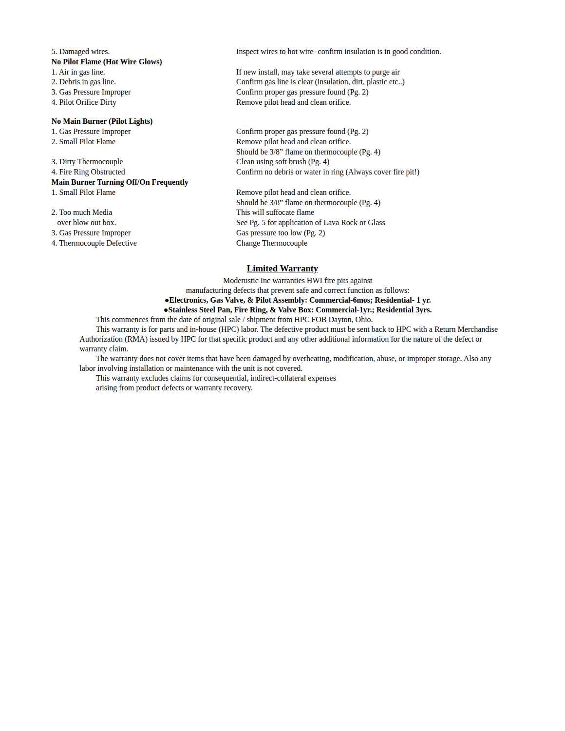| 5. Damaged wires. | Inspect wires to hot wire- confirm insulation is in good condition. |
| No Pilot Flame (Hot Wire Glows) |
| 1. Air in gas line. | If new install, may take several attempts to purge air |
| 2. Debris in gas line. | Confirm gas line is clear (insulation, dirt, plastic etc..) |
| 3. Gas Pressure Improper | Confirm proper gas pressure found (Pg. 2) |
| 4. Pilot Orifice Dirty | Remove pilot head and clean orifice. |
| No Main Burner (Pilot Lights) |
| 1. Gas Pressure Improper | Confirm proper gas pressure found (Pg. 2) |
| 2. Small Pilot Flame | Remove pilot head and clean orifice. |
| | Should be 3/8” flame on thermocouple (Pg. 4) |
| 3. Dirty Thermocouple | Clean using soft brush (Pg. 4) |
| 4. Fire Ring Obstructed | Confirm no debris or water in ring (Always cover fire pit!) |
| Main Burner Turning Off/On Frequently |
| 1. Small Pilot Flame | Remove pilot head and clean orifice. |
| | Should be 3/8” flame on thermocouple (Pg. 4) |
| 2. Too much Media | This will suffocate flame |
| over blow out box. | See Pg. 5 for application of Lava Rock or Glass |
| 3. Gas Pressure Improper | Gas pressure too low (Pg. 2) |
| 4. Thermocouple Defective | Change Thermocouple |
Limited Warranty
Moderustic Inc warranties HWI fire pits against
manufacturing defects that prevent safe and correct function as follows:
●Electronics, Gas Valve, & Pilot Assembly: Commercial-6mos; Residential- 1 yr.
●Stainless Steel Pan, Fire Ring, & Valve Box: Commercial-1yr.; Residential 3yrs.
This commences from the date of original sale / shipment from HPC FOB Dayton, Ohio.
This warranty is for parts and in-house (HPC) labor. The defective product must be sent back to HPC with a Return Merchandise Authorization (RMA) issued by HPC for that specific product and any other additional information for the nature of the defect or warranty claim.
The warranty does not cover items that have been damaged by overheating, modification, abuse, or improper storage. Also any labor involving installation or maintenance with the unit is not covered.
This warranty excludes claims for consequential, indirect-collateral expenses
arising from product defects or warranty recovery.